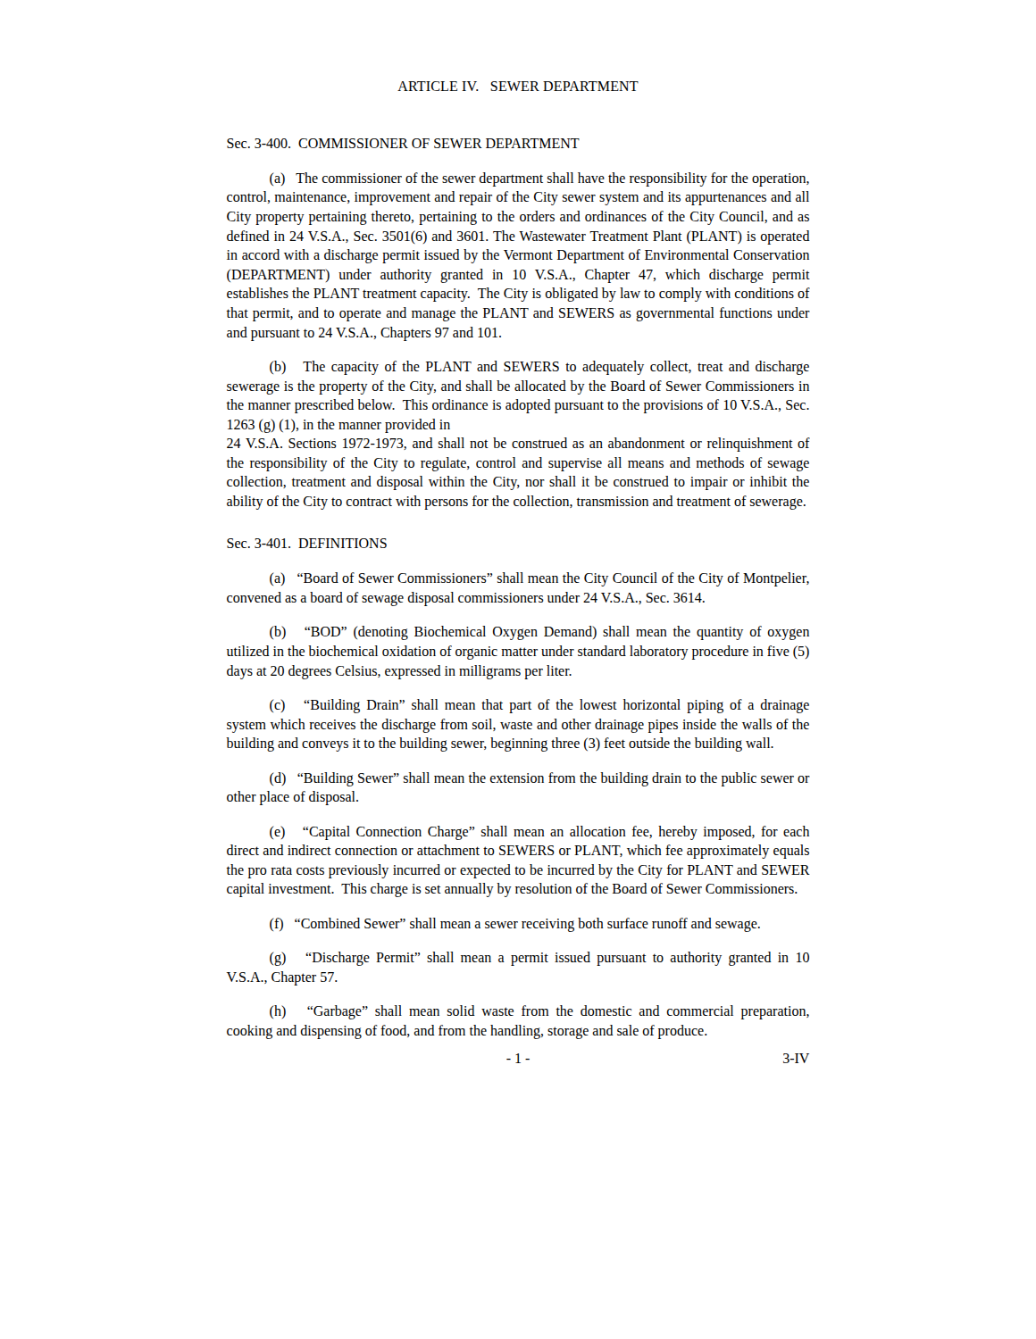ARTICLE IV. SEWER DEPARTMENT
Sec. 3-400. COMMISSIONER OF SEWER DEPARTMENT
(a) The commissioner of the sewer department shall have the responsibility for the operation, control, maintenance, improvement and repair of the City sewer system and its appurtenances and all City property pertaining thereto, pertaining to the orders and ordinances of the City Council, and as defined in 24 V.S.A., Sec. 3501(6) and 3601. The Wastewater Treatment Plant (PLANT) is operated in accord with a discharge permit issued by the Vermont Department of Environmental Conservation (DEPARTMENT) under authority granted in 10 V.S.A., Chapter 47, which discharge permit establishes the PLANT treatment capacity. The City is obligated by law to comply with conditions of that permit, and to operate and manage the PLANT and SEWERS as governmental functions under and pursuant to 24 V.S.A., Chapters 97 and 101.
(b) The capacity of the PLANT and SEWERS to adequately collect, treat and discharge sewerage is the property of the City, and shall be allocated by the Board of Sewer Commissioners in the manner prescribed below. This ordinance is adopted pursuant to the provisions of 10 V.S.A., Sec. 1263 (g) (1), in the manner provided in
24 V.S.A. Sections 1972-1973, and shall not be construed as an abandonment or relinquishment of the responsibility of the City to regulate, control and supervise all means and methods of sewage collection, treatment and disposal within the City, nor shall it be construed to impair or inhibit the ability of the City to contract with persons for the collection, transmission and treatment of sewerage.
Sec. 3-401. DEFINITIONS
(a) “Board of Sewer Commissioners” shall mean the City Council of the City of Montpelier, convened as a board of sewage disposal commissioners under 24 V.S.A., Sec. 3614.
(b) “BOD” (denoting Biochemical Oxygen Demand) shall mean the quantity of oxygen utilized in the biochemical oxidation of organic matter under standard laboratory procedure in five (5) days at 20 degrees Celsius, expressed in milligrams per liter.
(c) “Building Drain” shall mean that part of the lowest horizontal piping of a drainage system which receives the discharge from soil, waste and other drainage pipes inside the walls of the building and conveys it to the building sewer, beginning three (3) feet outside the building wall.
(d) “Building Sewer” shall mean the extension from the building drain to the public sewer or other place of disposal.
(e) “Capital Connection Charge” shall mean an allocation fee, hereby imposed, for each direct and indirect connection or attachment to SEWERS or PLANT, which fee approximately equals the pro rata costs previously incurred or expected to be incurred by the City for PLANT and SEWER capital investment. This charge is set annually by resolution of the Board of Sewer Commissioners.
(f) “Combined Sewer” shall mean a sewer receiving both surface runoff and sewage.
(g) “Discharge Permit” shall mean a permit issued pursuant to authority granted in 10 V.S.A., Chapter 57.
(h) “Garbage” shall mean solid waste from the domestic and commercial preparation, cooking and dispensing of food, and from the handling, storage and sale of produce.
- 1 -
3-IV